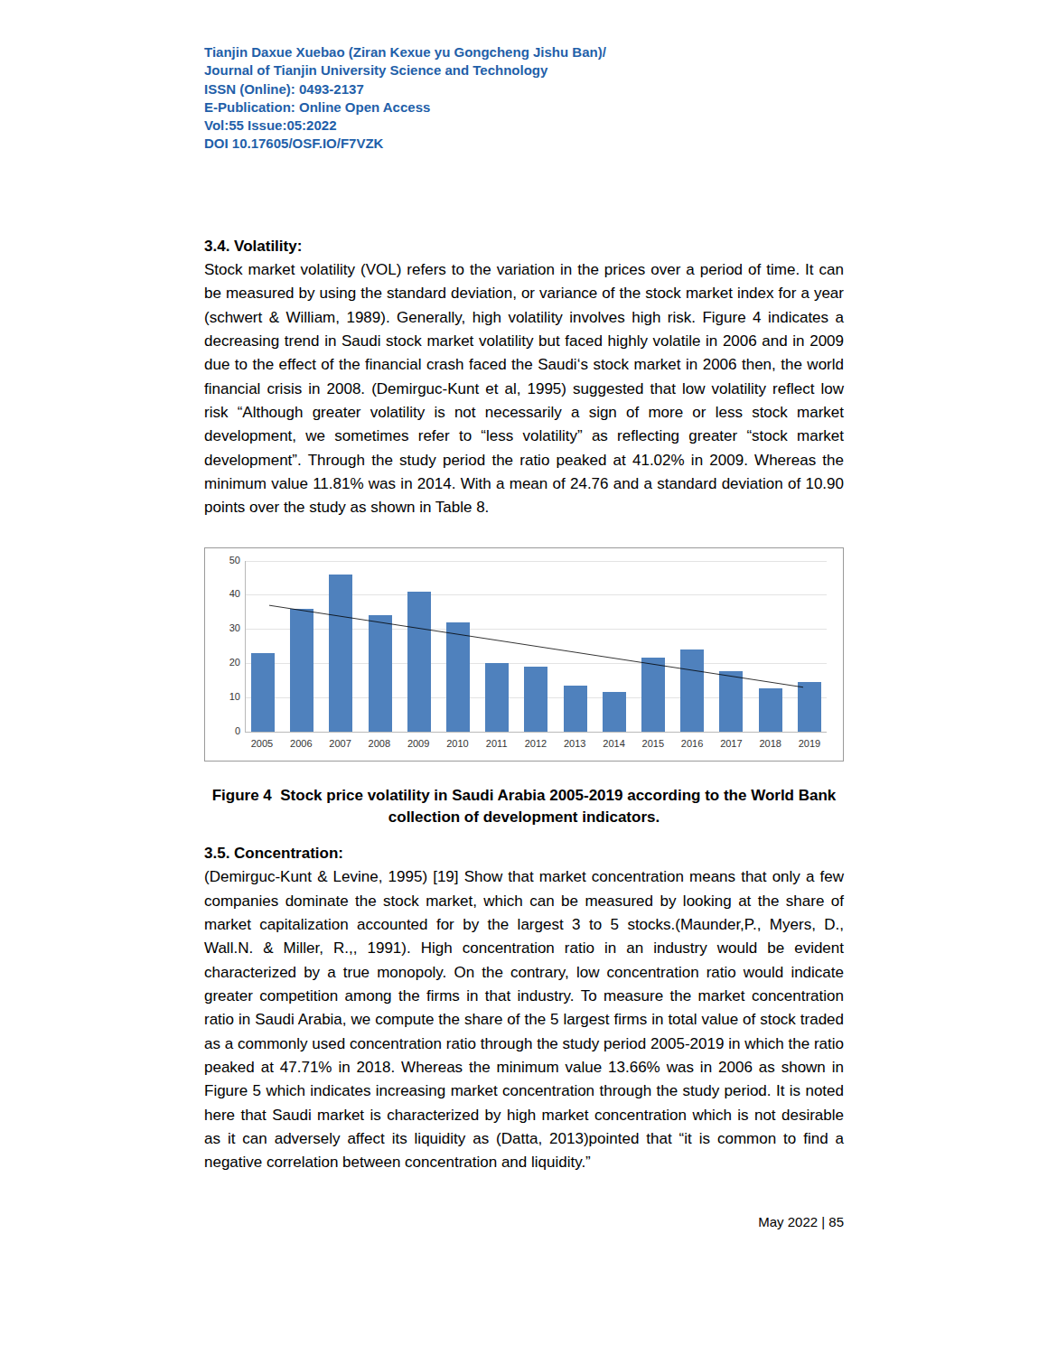Tianjin Daxue Xuebao (Ziran Kexue yu Gongcheng Jishu Ban)/
Journal of Tianjin University Science and Technology
ISSN (Online): 0493-2137
E-Publication: Online Open Access
Vol:55 Issue:05:2022
DOI 10.17605/OSF.IO/F7VZK
3.4. Volatility:
Stock market volatility (VOL) refers to the variation in the prices over a period of time. It can be measured by using the standard deviation, or variance of the stock market index for a year (schwert & William, 1989). Generally, high volatility involves high risk. Figure 4 indicates a decreasing trend in Saudi stock market volatility but faced highly volatile in 2006 and in 2009 due to the effect of the financial crash faced the Saudi‘s stock market in 2006 then, the world financial crisis in 2008. (Demirguc-Kunt et al, 1995) suggested that low volatility reflect low risk “Although greater volatility is not necessarily a sign of more or less stock market development, we sometimes refer to “less volatility” as reflecting greater “stock market development”. Through the study period the ratio peaked at 41.02% in 2009. Whereas the minimum value 11.81% was in 2014. With a mean of 24.76 and a standard deviation of 10.90 points over the study as shown in Table 8.
50 40 30 20 10 0
200520062007200820092010201120122013201420152016201720182019
Figure 4 Stock price volatility in Saudi Arabia 2005-2019 according to the World Bank collection of development indicators.
3.5. Concentration:
(Demirguc-Kunt & Levine, 1995) [19] Show that market concentration means that only a few companies dominate the stock market, which can be measured by looking at the share of market capitalization accounted for by the largest 3 to 5 stocks.(Maunder,P., Myers, D., Wall.N. & Miller, R.,, 1991). High concentration ratio in an industry would be evident characterized by a true monopoly. On the contrary, low concentration ratio would indicate greater competition among the firms in that industry. To measure the market concentration ratio in Saudi Arabia, we compute the share of the 5 largest firms in total value of stock traded as a commonly used concentration ratio through the study period 2005-2019 in which the ratio peaked at 47.71% in 2018. Whereas the minimum value 13.66% was in 2006 as shown in Figure 5 which indicates increasing market concentration through the study period. It is noted here that Saudi market is characterized by high market concentration which is not desirable as it can adversely affect its liquidity as (Datta, 2013)pointed that “it is common to find a negative correlation between concentration and liquidity.”
May 2022 | 85